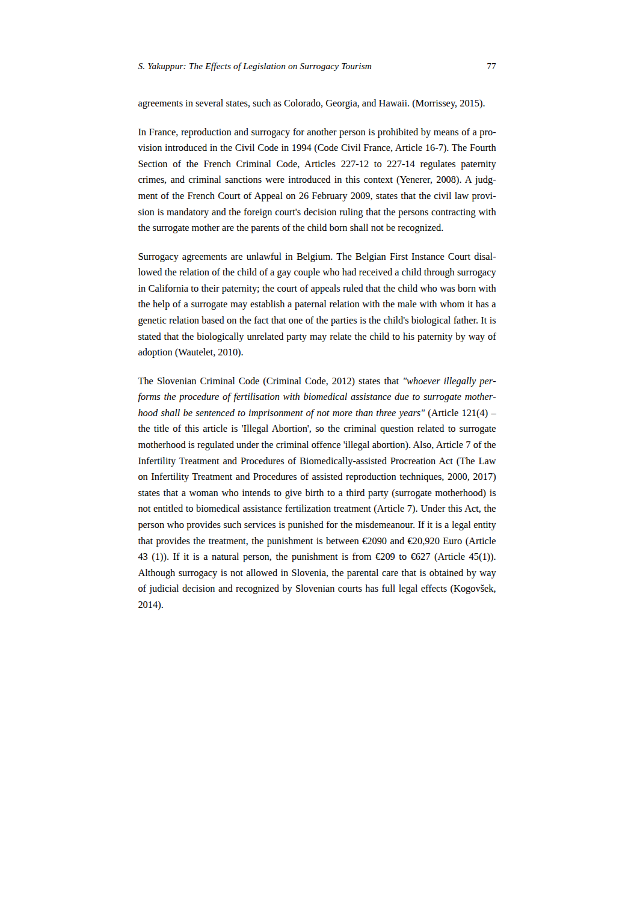S. Yakuppur: The Effects of Legislation on Surrogacy Tourism 77
agreements in several states, such as Colorado, Georgia, and Hawaii. (Morrissey, 2015).
In France, reproduction and surrogacy for another person is prohibited by means of a provision introduced in the Civil Code in 1994 (Code Civil France, Article 16-7). The Fourth Section of the French Criminal Code, Articles 227-12 to 227-14 regulates paternity crimes, and criminal sanctions were introduced in this context (Yenerer, 2008). A judgment of the French Court of Appeal on 26 February 2009, states that the civil law provision is mandatory and the foreign court's decision ruling that the persons contracting with the surrogate mother are the parents of the child born shall not be recognized.
Surrogacy agreements are unlawful in Belgium. The Belgian First Instance Court disallowed the relation of the child of a gay couple who had received a child through surrogacy in California to their paternity; the court of appeals ruled that the child who was born with the help of a surrogate may establish a paternal relation with the male with whom it has a genetic relation based on the fact that one of the parties is the child's biological father. It is stated that the biologically unrelated party may relate the child to his paternity by way of adoption (Wautelet, 2010).
The Slovenian Criminal Code (Criminal Code, 2012) states that "whoever illegally performs the procedure of fertilisation with biomedical assistance due to surrogate motherhood shall be sentenced to imprisonment of not more than three years" (Article 121(4) – the title of this article is 'Illegal Abortion', so the criminal question related to surrogate motherhood is regulated under the criminal offence 'illegal abortion). Also, Article 7 of the Infertility Treatment and Procedures of Biomedically-assisted Procreation Act (The Law on Infertility Treatment and Procedures of assisted reproduction techniques, 2000, 2017) states that a woman who intends to give birth to a third party (surrogate motherhood) is not entitled to biomedical assistance fertilization treatment (Article 7). Under this Act, the person who provides such services is punished for the misdemeanour. If it is a legal entity that provides the treatment, the punishment is between €2090 and €20,920 Euro (Article 43 (1)). If it is a natural person, the punishment is from €209 to €627 (Article 45(1)). Although surrogacy is not allowed in Slovenia, the parental care that is obtained by way of judicial decision and recognized by Slovenian courts has full legal effects (Kogovšek, 2014).